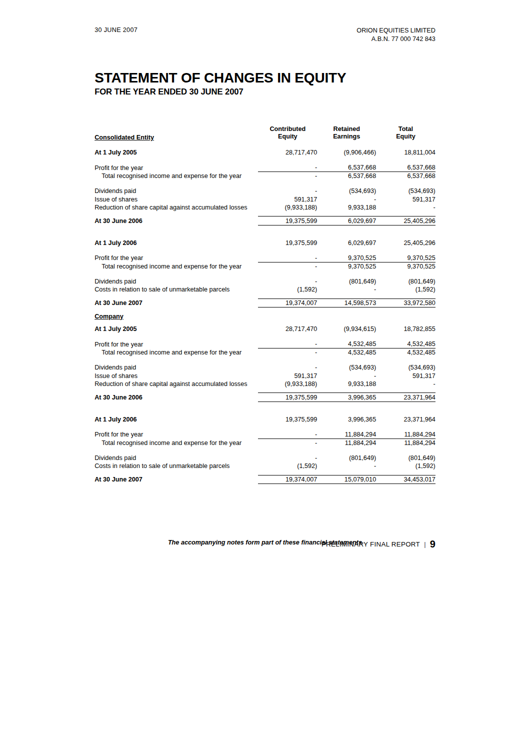30 JUNE 2007
ORION EQUITIES LIMITED
A.B.N. 77 000 742 843
STATEMENT OF CHANGES IN EQUITY
FOR THE YEAR ENDED 30 JUNE 2007
| Consolidated Entity | Contributed Equity | Retained Earnings | Total Equity |
| --- | --- | --- | --- |
| At 1 July 2005 | 28,717,470 | (9,906,466) | 18,811,004 |
| Profit for the year | - | 6,537,668 | 6,537,668 |
| Total recognised income and expense for the year | - | 6,537,668 | 6,537,668 |
| Dividends paid | - | (534,693) | (534,693) |
| Issue of shares | 591,317 | - | 591,317 |
| Reduction of share capital against accumulated losses | (9,933,188) | 9,933,188 | - |
| At 30 June 2006 | 19,375,599 | 6,029,697 | 25,405,296 |
| At 1 July 2006 | 19,375,599 | 6,029,697 | 25,405,296 |
| Profit for the year | - | 9,370,525 | 9,370,525 |
| Total recognised income and expense for the year | - | 9,370,525 | 9,370,525 |
| Dividends paid | - | (801,649) | (801,649) |
| Costs in relation to sale of unmarketable parcels | (1,592) | - | (1,592) |
| At 30 June 2007 | 19,374,007 | 14,598,573 | 33,972,580 |
| Company | | | |
| At 1 July 2005 | 28,717,470 | (9,934,615) | 18,782,855 |
| Profit for the year | - | 4,532,485 | 4,532,485 |
| Total recognised income and expense for the year | - | 4,532,485 | 4,532,485 |
| Dividends paid | - | (534,693) | (534,693) |
| Issue of shares | 591,317 | - | 591,317 |
| Reduction of share capital against accumulated losses | (9,933,188) | 9,933,188 | - |
| At 30 June 2006 | 19,375,599 | 3,996,365 | 23,371,964 |
| At 1 July 2006 | 19,375,599 | 3,996,365 | 23,371,964 |
| Profit for the year | - | 11,884,294 | 11,884,294 |
| Total recognised income and expense for the year | - | 11,884,294 | 11,884,294 |
| Dividends paid | - | (801,649) | (801,649) |
| Costs in relation to sale of unmarketable parcels | (1,592) | - | (1,592) |
| At 30 June 2007 | 19,374,007 | 15,079,010 | 34,453,017 |
The accompanying notes form part of these financial statements
PRELIMINARY FINAL REPORT | 9